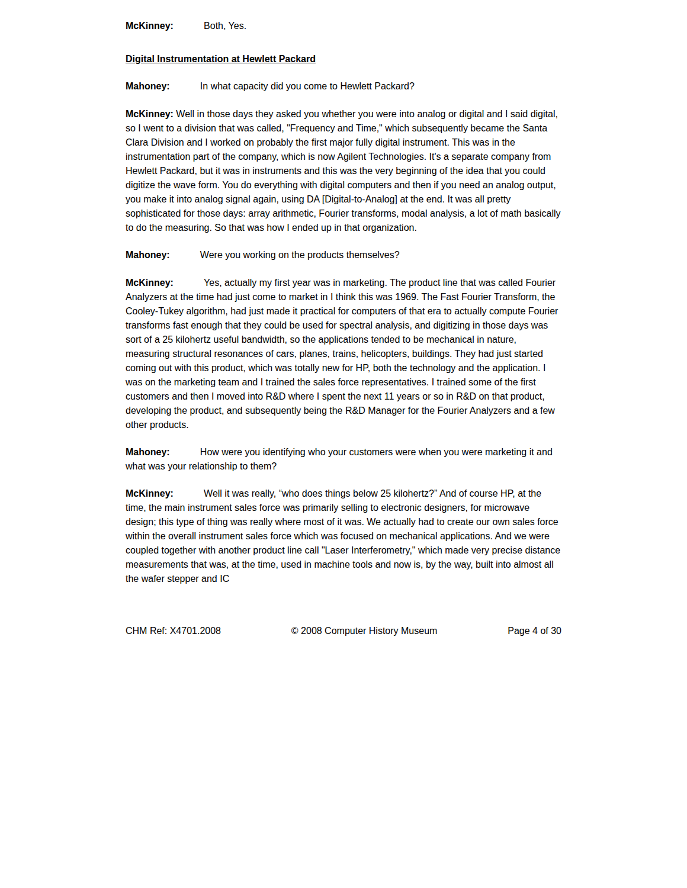McKinney: Both, Yes.
Digital Instrumentation at Hewlett Packard
Mahoney: In what capacity did you come to Hewlett Packard?
McKinney: Well in those days they asked you whether you were into analog or digital and I said digital, so I went to a division that was called, "Frequency and Time," which subsequently became the Santa Clara Division and I worked on probably the first major fully digital instrument. This was in the instrumentation part of the company, which is now Agilent Technologies. It's a separate company from Hewlett Packard, but it was in instruments and this was the very beginning of the idea that you could digitize the wave form. You do everything with digital computers and then if you need an analog output, you make it into analog signal again, using DA [Digital-to-Analog] at the end. It was all pretty sophisticated for those days: array arithmetic, Fourier transforms, modal analysis, a lot of math basically to do the measuring. So that was how I ended up in that organization.
Mahoney: Were you working on the products themselves?
McKinney: Yes, actually my first year was in marketing. The product line that was called Fourier Analyzers at the time had just come to market in I think this was 1969. The Fast Fourier Transform, the Cooley-Tukey algorithm, had just made it practical for computers of that era to actually compute Fourier transforms fast enough that they could be used for spectral analysis, and digitizing in those days was sort of a 25 kilohertz useful bandwidth, so the applications tended to be mechanical in nature, measuring structural resonances of cars, planes, trains, helicopters, buildings. They had just started coming out with this product, which was totally new for HP, both the technology and the application. I was on the marketing team and I trained the sales force representatives. I trained some of the first customers and then I moved into R&D where I spent the next 11 years or so in R&D on that product, developing the product, and subsequently being the R&D Manager for the Fourier Analyzers and a few other products.
Mahoney: How were you identifying who your customers were when you were marketing it and what was your relationship to them?
McKinney: Well it was really, “who does things below 25 kilohertz?” And of course HP, at the time, the main instrument sales force was primarily selling to electronic designers, for microwave design; this type of thing was really where most of it was. We actually had to create our own sales force within the overall instrument sales force which was focused on mechanical applications. And we were coupled together with another product line call "Laser Interferometry," which made very precise distance measurements that was, at the time, used in machine tools and now is, by the way, built into almost all the wafer stepper and IC
CHM Ref: X4701.2008 © 2008 Computer History Museum Page 4 of 30